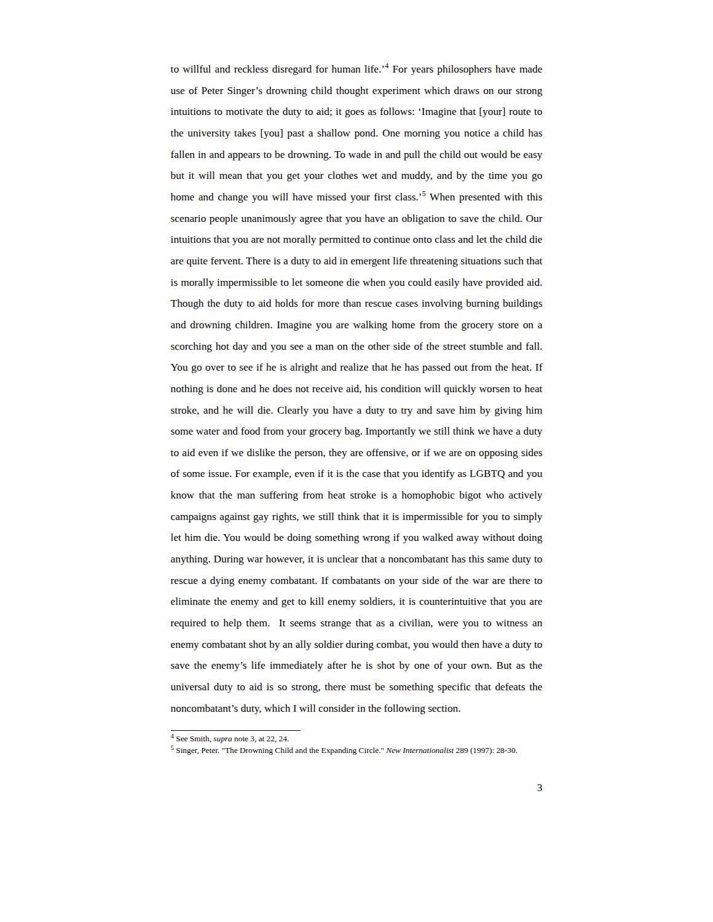to willful and reckless disregard for human life.’4 For years philosophers have made use of Peter Singer’s drowning child thought experiment which draws on our strong intuitions to motivate the duty to aid; it goes as follows: ‘Imagine that [your] route to the university takes [you] past a shallow pond. One morning you notice a child has fallen in and appears to be drowning. To wade in and pull the child out would be easy but it will mean that you get your clothes wet and muddy, and by the time you go home and change you will have missed your first class.’5 When presented with this scenario people unanimously agree that you have an obligation to save the child. Our intuitions that you are not morally permitted to continue onto class and let the child die are quite fervent. There is a duty to aid in emergent life threatening situations such that is morally impermissible to let someone die when you could easily have provided aid. Though the duty to aid holds for more than rescue cases involving burning buildings and drowning children. Imagine you are walking home from the grocery store on a scorching hot day and you see a man on the other side of the street stumble and fall. You go over to see if he is alright and realize that he has passed out from the heat. If nothing is done and he does not receive aid, his condition will quickly worsen to heat stroke, and he will die. Clearly you have a duty to try and save him by giving him some water and food from your grocery bag. Importantly we still think we have a duty to aid even if we dislike the person, they are offensive, or if we are on opposing sides of some issue. For example, even if it is the case that you identify as LGBTQ and you know that the man suffering from heat stroke is a homophobic bigot who actively campaigns against gay rights, we still think that it is impermissible for you to simply let him die. You would be doing something wrong if you walked away without doing anything. During war however, it is unclear that a noncombatant has this same duty to rescue a dying enemy combatant. If combatants on your side of the war are there to eliminate the enemy and get to kill enemy soldiers, it is counterintuitive that you are required to help them. It seems strange that as a civilian, were you to witness an enemy combatant shot by an ally soldier during combat, you would then have a duty to save the enemy’s life immediately after he is shot by one of your own. But as the universal duty to aid is so strong, there must be something specific that defeats the noncombatant’s duty, which I will consider in the following section.
4 See Smith, supra note 3, at 22, 24.
5 Singer, Peter. "The Drowning Child and the Expanding Circle." New Internationalist 289 (1997): 28-30.
3